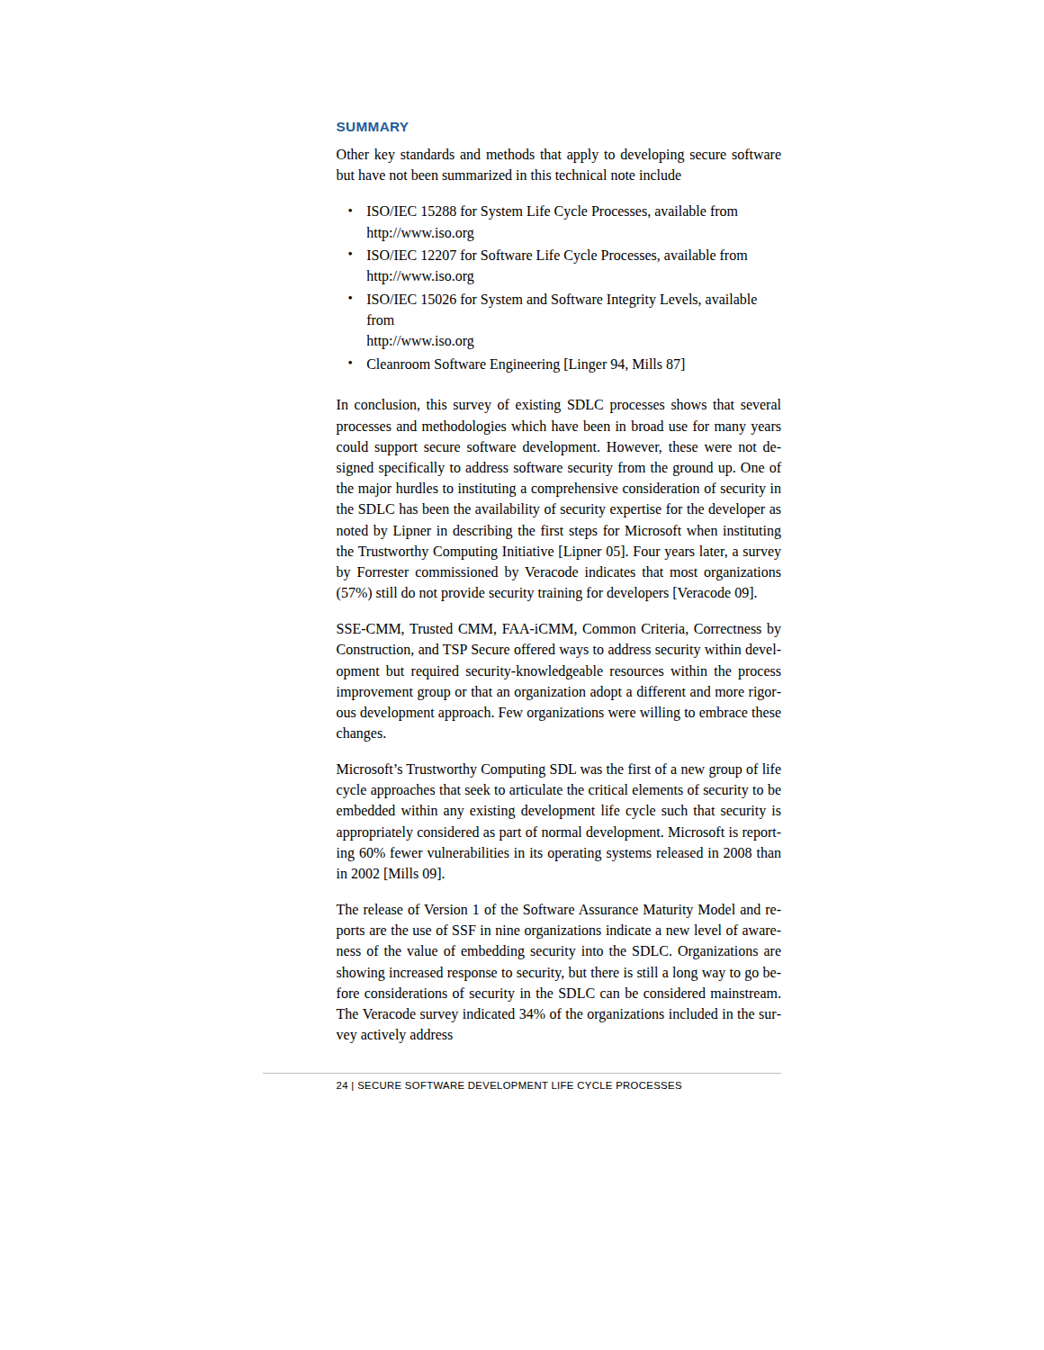SUMMARY
Other key standards and methods that apply to developing secure software but have not been summarized in this technical note include
ISO/IEC 15288 for System Life Cycle Processes, available from http://www.iso.org
ISO/IEC 12207 for Software Life Cycle Processes, available from http://www.iso.org
ISO/IEC 15026 for System and Software Integrity Levels, available from http://www.iso.org
Cleanroom Software Engineering [Linger 94, Mills 87]
In conclusion, this survey of existing SDLC processes shows that several processes and methodologies which have been in broad use for many years could support secure software development. However, these were not designed specifically to address software security from the ground up. One of the major hurdles to instituting a comprehensive consideration of security in the SDLC has been the availability of security expertise for the developer as noted by Lipner in describing the first steps for Microsoft when instituting the Trustworthy Computing Initiative [Lipner 05]. Four years later, a survey by Forrester commissioned by Veracode indicates that most organizations (57%) still do not provide security training for developers [Veracode 09].
SSE-CMM, Trusted CMM, FAA-iCMM, Common Criteria, Correctness by Construction, and TSP Secure offered ways to address security within development but required security-knowledgeable resources within the process improvement group or that an organization adopt a different and more rigorous development approach. Few organizations were willing to embrace these changes.
Microsoft’s Trustworthy Computing SDL was the first of a new group of life cycle approaches that seek to articulate the critical elements of security to be embedded within any existing development life cycle such that security is appropriately considered as part of normal development. Microsoft is reporting 60% fewer vulnerabilities in its operating systems released in 2008 than in 2002 [Mills 09].
The release of Version 1 of the Software Assurance Maturity Model and reports are the use of SSF in nine organizations indicate a new level of awareness of the value of embedding security into the SDLC. Organizations are showing increased response to security, but there is still a long way to go before considerations of security in the SDLC can be considered mainstream. The Veracode survey indicated 34% of the organizations included in the survey actively address
24 | SECURE SOFTWARE DEVELOPMENT LIFE CYCLE PROCESSES